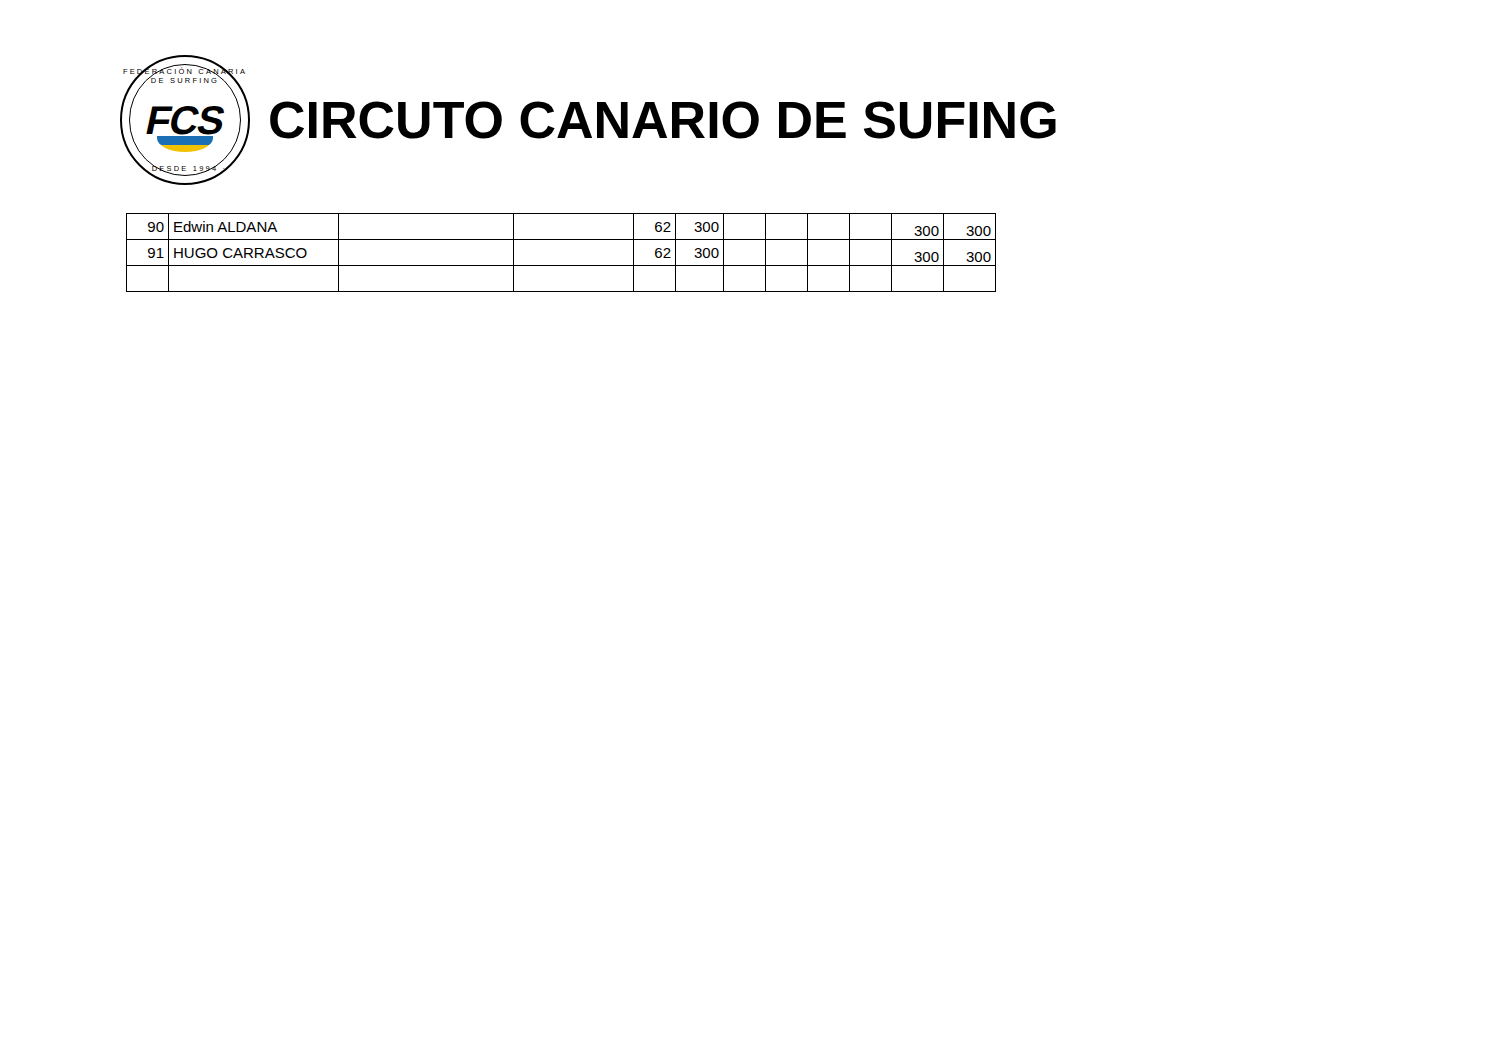Federación Canaria de Surfing
FCS
· Desde 1994 ·
CIRCUTO CANARIO DE SUFING
| 90 | Edwin ALDANA | | | 62 | 300 | | | | | 300 | 300 |
| 91 | HUGO CARRASCO | | | 62 | 300 | | | | | 300 | 300 |